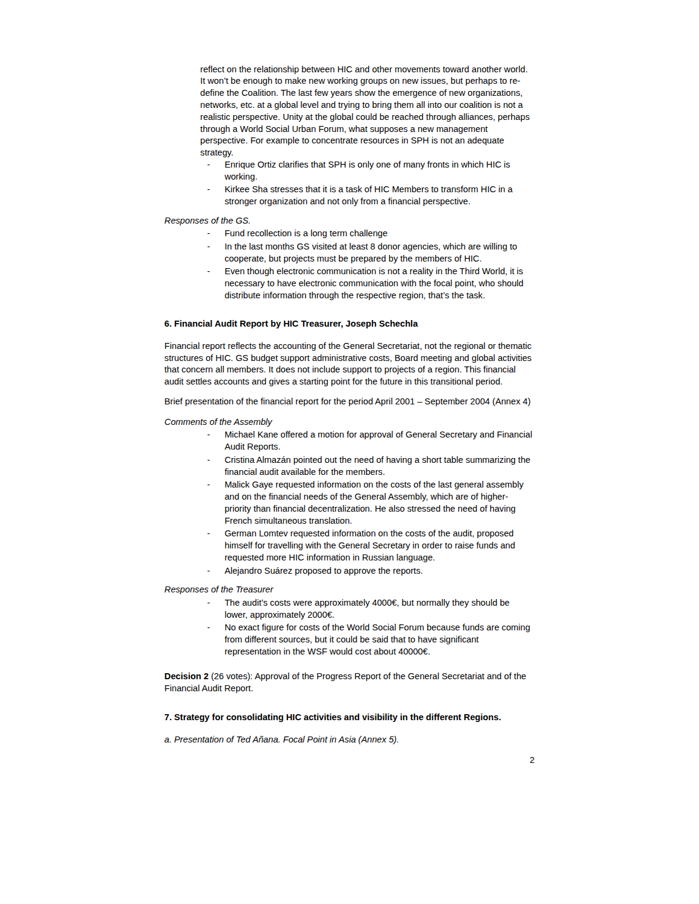reflect on the relationship between HIC and other movements toward another world. It won’t be enough to make new working groups on new issues, but perhaps to re-define the Coalition. The last few years show the emergence of new organizations, networks, etc. at a global level and trying to bring them all into our coalition is not a realistic perspective. Unity at the global could be reached through alliances, perhaps through a World Social Urban Forum, what supposes a new management perspective. For example to concentrate resources in SPH is not an adequate strategy.
Enrique Ortiz clarifies that SPH is only one of many fronts in which HIC is working.
Kirkee Sha stresses that it is a task of HIC Members to transform HIC in a stronger organization and not only from a financial perspective.
Responses of the GS.
Fund recollection is a long term challenge
In the last months GS visited at least 8 donor agencies, which are willing to cooperate, but projects must be prepared by the members of HIC.
Even though electronic communication is not a reality in the Third World, it is necessary to have electronic communication with the focal point, who should distribute information through the respective region, that’s the task.
6. Financial Audit Report by HIC Treasurer, Joseph Schechla
Financial report reflects the accounting of the General Secretariat, not the regional or thematic structures of HIC. GS budget support administrative costs, Board meeting and global activities that concern all members. It does not include support to projects of a region. This financial audit settles accounts and gives a starting point for the future in this transitional period.
Brief presentation of the financial report for the period April 2001 – September 2004 (Annex 4)
Comments of the Assembly
Michael Kane offered a motion for approval of General Secretary and Financial Audit Reports.
Cristina Almazán pointed out the need of having a short table summarizing the financial audit available for the members.
Malick Gaye requested information on the costs of the last general assembly and on the financial needs of the General Assembly, which are of higher-priority than financial decentralization. He also stressed the need of having French simultaneous translation.
German Lomtev requested information on the costs of the audit, proposed himself for travelling with the General Secretary in order to raise funds and requested more HIC information in Russian language.
Alejandro Suárez proposed to approve the reports.
Responses of the Treasurer
The audit’s costs were approximately 4000€, but normally they should be lower, approximately 2000€.
No exact figure for costs of the World Social Forum because funds are coming from different sources, but it could be said that to have significant representation in the WSF would cost about 40000€.
Decision 2 (26 votes): Approval of the Progress Report of the General Secretariat and of the Financial Audit Report.
7. Strategy for consolidating HIC activities and visibility in the different Regions.
a. Presentation of Ted Añana. Focal Point in Asia (Annex 5).
2